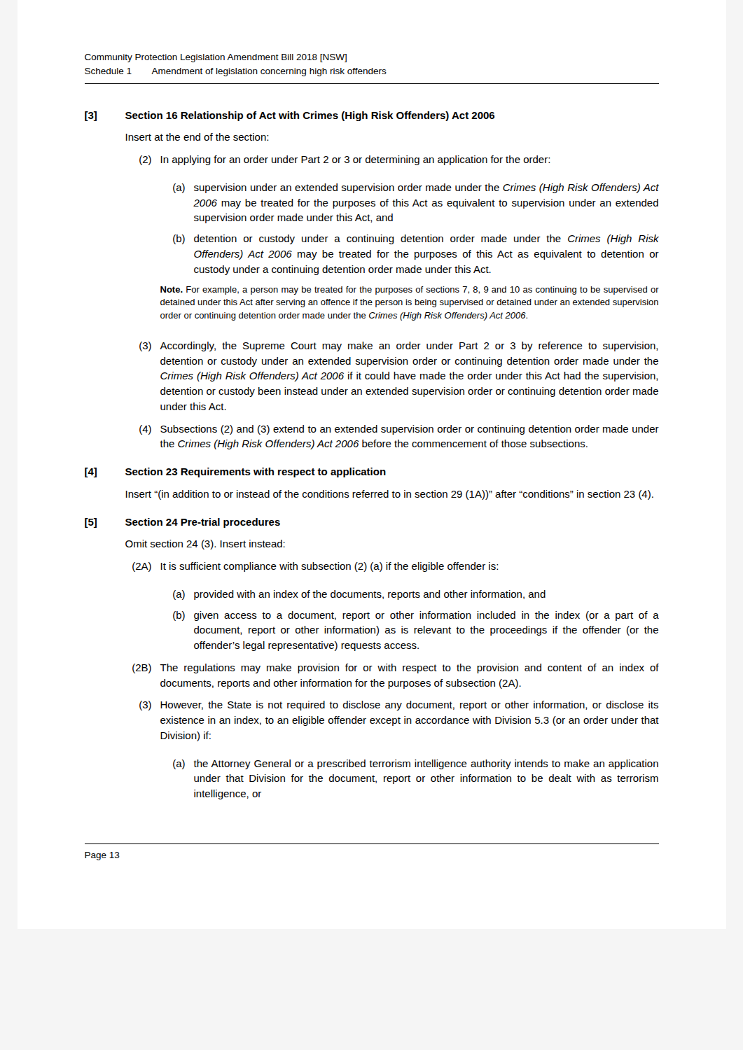Community Protection Legislation Amendment Bill 2018 [NSW] Schedule 1 Amendment of legislation concerning high risk offenders
[3]
Section 16 Relationship of Act with Crimes (High Risk Offenders) Act 2006
Insert at the end of the section:
(2)
In applying for an order under Part 2 or 3 or determining an application for the order:
(a)
supervision under an extended supervision order made under the Crimes (High Risk Offenders) Act 2006 may be treated for the purposes of this Act as equivalent to supervision under an extended supervision order made under this Act, and
(b)
detention or custody under a continuing detention order made under the Crimes (High Risk Offenders) Act 2006 may be treated for the purposes of this Act as equivalent to detention or custody under a continuing detention order made under this Act.
Note. For example, a person may be treated for the purposes of sections 7, 8, 9 and 10 as continuing to be supervised or detained under this Act after serving an offence if the person is being supervised or detained under an extended supervision order or continuing detention order made under the Crimes (High Risk Offenders) Act 2006.
(3)
Accordingly, the Supreme Court may make an order under Part 2 or 3 by reference to supervision, detention or custody under an extended supervision order or continuing detention order made under the Crimes (High Risk Offenders) Act 2006 if it could have made the order under this Act had the supervision, detention or custody been instead under an extended supervision order or continuing detention order made under this Act.
(4)
Subsections (2) and (3) extend to an extended supervision order or continuing detention order made under the Crimes (High Risk Offenders) Act 2006 before the commencement of those subsections.
[4]
Section 23 Requirements with respect to application
Insert “(in addition to or instead of the conditions referred to in section 29 (1A))” after “conditions” in section 23 (4).
[5]
Section 24 Pre-trial procedures
Omit section 24 (3). Insert instead:
(2A)
It is sufficient compliance with subsection (2) (a) if the eligible offender is:
(a)
provided with an index of the documents, reports and other information, and
(b)
given access to a document, report or other information included in the index (or a part of a document, report or other information) as is relevant to the proceedings if the offender (or the offender’s legal representative) requests access.
(2B)
The regulations may make provision for or with respect to the provision and content of an index of documents, reports and other information for the purposes of subsection (2A).
(3)
However, the State is not required to disclose any document, report or other information, or disclose its existence in an index, to an eligible offender except in accordance with Division 5.3 (or an order under that Division) if:
(a)
the Attorney General or a prescribed terrorism intelligence authority intends to make an application under that Division for the document, report or other information to be dealt with as terrorism intelligence, or
Page 13